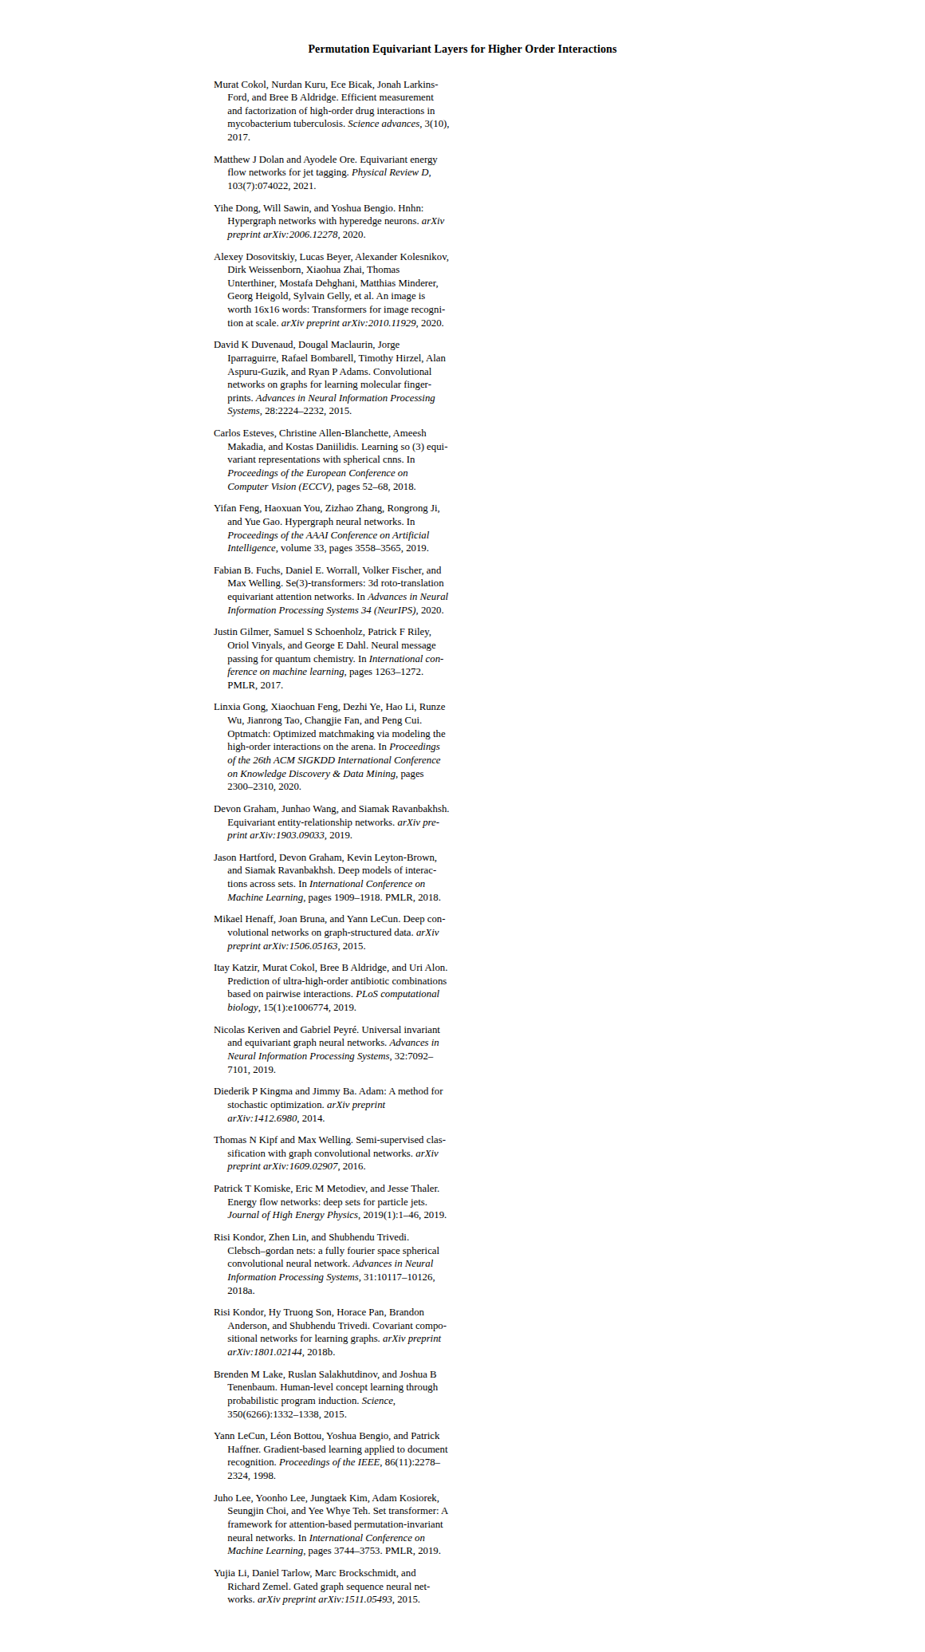Permutation Equivariant Layers for Higher Order Interactions
Murat Cokol, Nurdan Kuru, Ece Bicak, Jonah Larkins-Ford, and Bree B Aldridge. Efficient measurement and factorization of high-order drug interactions in mycobacterium tuberculosis. Science advances, 3(10), 2017.
Matthew J Dolan and Ayodele Ore. Equivariant energy flow networks for jet tagging. Physical Review D, 103(7):074022, 2021.
Yihe Dong, Will Sawin, and Yoshua Bengio. Hnhn: Hypergraph networks with hyperedge neurons. arXiv preprint arXiv:2006.12278, 2020.
Alexey Dosovitskiy, Lucas Beyer, Alexander Kolesnikov, Dirk Weissenborn, Xiaohua Zhai, Thomas Unterthiner, Mostafa Dehghani, Matthias Minderer, Georg Heigold, Sylvain Gelly, et al. An image is worth 16x16 words: Transformers for image recognition at scale. arXiv preprint arXiv:2010.11929, 2020.
David K Duvenaud, Dougal Maclaurin, Jorge Iparraguirre, Rafael Bombarell, Timothy Hirzel, Alan Aspuru-Guzik, and Ryan P Adams. Convolutional networks on graphs for learning molecular fingerprints. Advances in Neural Information Processing Systems, 28:2224–2232, 2015.
Carlos Esteves, Christine Allen-Blanchette, Ameesh Makadia, and Kostas Daniilidis. Learning so (3) equivariant representations with spherical cnns. In Proceedings of the European Conference on Computer Vision (ECCV), pages 52–68, 2018.
Yifan Feng, Haoxuan You, Zizhao Zhang, Rongrong Ji, and Yue Gao. Hypergraph neural networks. In Proceedings of the AAAI Conference on Artificial Intelligence, volume 33, pages 3558–3565, 2019.
Fabian B. Fuchs, Daniel E. Worrall, Volker Fischer, and Max Welling. Se(3)-transformers: 3d roto-translation equivariant attention networks. In Advances in Neural Information Processing Systems 34 (NeurIPS), 2020.
Justin Gilmer, Samuel S Schoenholz, Patrick F Riley, Oriol Vinyals, and George E Dahl. Neural message passing for quantum chemistry. In International conference on machine learning, pages 1263–1272. PMLR, 2017.
Linxia Gong, Xiaochuan Feng, Dezhi Ye, Hao Li, Runze Wu, Jianrong Tao, Changjie Fan, and Peng Cui. Optmatch: Optimized matchmaking via modeling the high-order interactions on the arena. In Proceedings of the 26th ACM SIGKDD International Conference on Knowledge Discovery & Data Mining, pages 2300–2310, 2020.
Devon Graham, Junhao Wang, and Siamak Ravanbakhsh. Equivariant entity-relationship networks. arXiv preprint arXiv:1903.09033, 2019.
Jason Hartford, Devon Graham, Kevin Leyton-Brown, and Siamak Ravanbakhsh. Deep models of interactions across sets. In International Conference on Machine Learning, pages 1909–1918. PMLR, 2018.
Mikael Henaff, Joan Bruna, and Yann LeCun. Deep convolutional networks on graph-structured data. arXiv preprint arXiv:1506.05163, 2015.
Itay Katzir, Murat Cokol, Bree B Aldridge, and Uri Alon. Prediction of ultra-high-order antibiotic combinations based on pairwise interactions. PLoS computational biology, 15(1):e1006774, 2019.
Nicolas Keriven and Gabriel Peyré. Universal invariant and equivariant graph neural networks. Advances in Neural Information Processing Systems, 32:7092–7101, 2019.
Diederik P Kingma and Jimmy Ba. Adam: A method for stochastic optimization. arXiv preprint arXiv:1412.6980, 2014.
Thomas N Kipf and Max Welling. Semi-supervised classification with graph convolutional networks. arXiv preprint arXiv:1609.02907, 2016.
Patrick T Komiske, Eric M Metodiev, and Jesse Thaler. Energy flow networks: deep sets for particle jets. Journal of High Energy Physics, 2019(1):1–46, 2019.
Risi Kondor, Zhen Lin, and Shubhendu Trivedi. Clebsch–gordan nets: a fully fourier space spherical convolutional neural network. Advances in Neural Information Processing Systems, 31:10117–10126, 2018a.
Risi Kondor, Hy Truong Son, Horace Pan, Brandon Anderson, and Shubhendu Trivedi. Covariant compositional networks for learning graphs. arXiv preprint arXiv:1801.02144, 2018b.
Brenden M Lake, Ruslan Salakhutdinov, and Joshua B Tenenbaum. Human-level concept learning through probabilistic program induction. Science, 350(6266):1332–1338, 2015.
Yann LeCun, Léon Bottou, Yoshua Bengio, and Patrick Haffner. Gradient-based learning applied to document recognition. Proceedings of the IEEE, 86(11):2278–2324, 1998.
Juho Lee, Yoonho Lee, Jungtaek Kim, Adam Kosiorek, Seungjin Choi, and Yee Whye Teh. Set transformer: A framework for attention-based permutation-invariant neural networks. In International Conference on Machine Learning, pages 3744–3753. PMLR, 2019.
Yujia Li, Daniel Tarlow, Marc Brockschmidt, and Richard Zemel. Gated graph sequence neural networks. arXiv preprint arXiv:1511.05493, 2015.